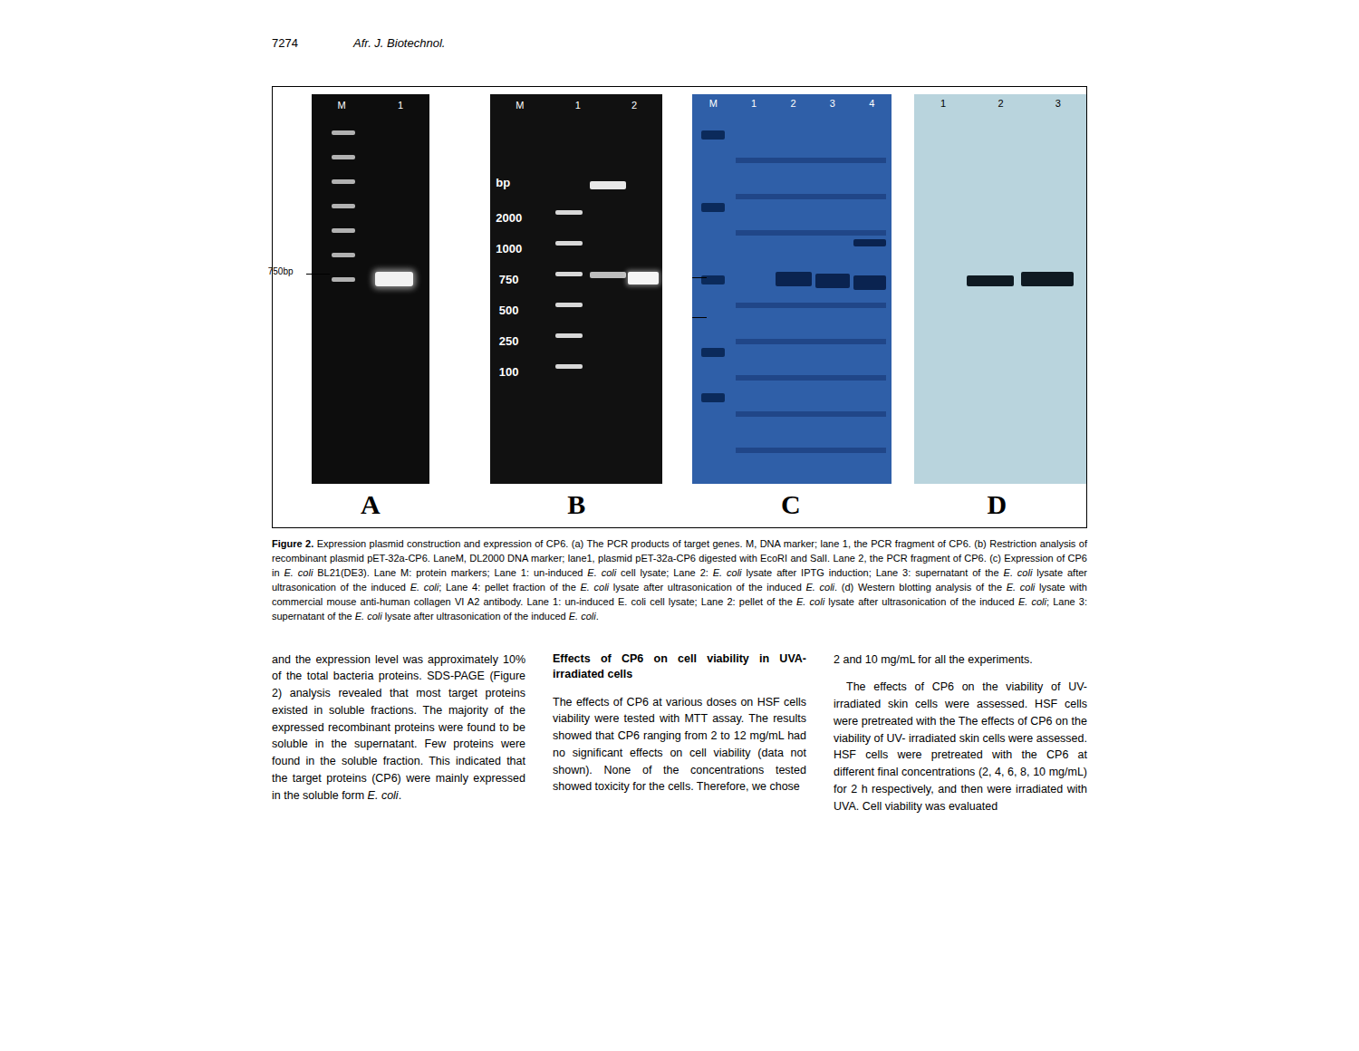7274 Afr. J. Biotechnol.
M 1
750bp
A
M 12
bp
2000
1000
750
500
250
100
B
M 1234
46KD
43KD
C
123
D
Figure 2. Expression plasmid construction and expression of CP6. (a) The PCR products of target genes. M, DNA marker; lane 1, the PCR fragment of CP6. (b) Restriction analysis of recombinant plasmid pET-32a-CP6. LaneM, DL2000 DNA marker; lane1, plasmid pET-32a-CP6 digested with EcoRI and SalI. Lane 2, the PCR fragment of CP6. (c) Expression of CP6 in E. coli BL21(DE3). Lane M: protein markers; Lane 1: un-induced E. coli cell lysate; Lane 2: E. coli lysate after IPTG induction; Lane 3: supernatant of the E. coli lysate after ultrasonication of the induced E. coli; Lane 4: pellet fraction of the E. coli lysate after ultrasonication of the induced E. coli. (d) Western blotting analysis of the E. coli lysate with commercial mouse anti-human collagen VI A2 antibody. Lane 1: un-induced E. coli cell lysate; Lane 2: pellet of the E. coli lysate after ultrasonication of the induced E. coli; Lane 3: supernatant of the E. coli lysate after ultrasonication of the induced E. coli.
and the expression level was approximately 10% of the total bacteria proteins. SDS-PAGE (Figure 2) analysis revealed that most target proteins existed in soluble fractions. The majority of the expressed recombinant proteins were found to be soluble in the supernatant. Few proteins were found in the soluble fraction. This indicated that the target proteins (CP6) were mainly expressed in the soluble form E. coli.
Effects of CP6 on cell viability in UVA-irradiated cells
The effects of CP6 at various doses on HSF cells viability were tested with MTT assay. The results showed that CP6 ranging from 2 to 12 mg/mL had no significant effects on cell viability (data not shown). None of the concentrations tested showed toxicity for the cells. Therefore, we chose
2 and 10 mg/mL for all the experiments.
The effects of CP6 on the viability of UV-irradiated skin cells were assessed. HSF cells were pretreated with the The effects of CP6 on the viability of UV- irradiated skin cells were assessed. HSF cells were pretreated with the CP6 at different final concentrations (2, 4, 6, 8, 10 mg/mL) for 2 h respectively, and then were irradiated with UVA. Cell viability was evaluated